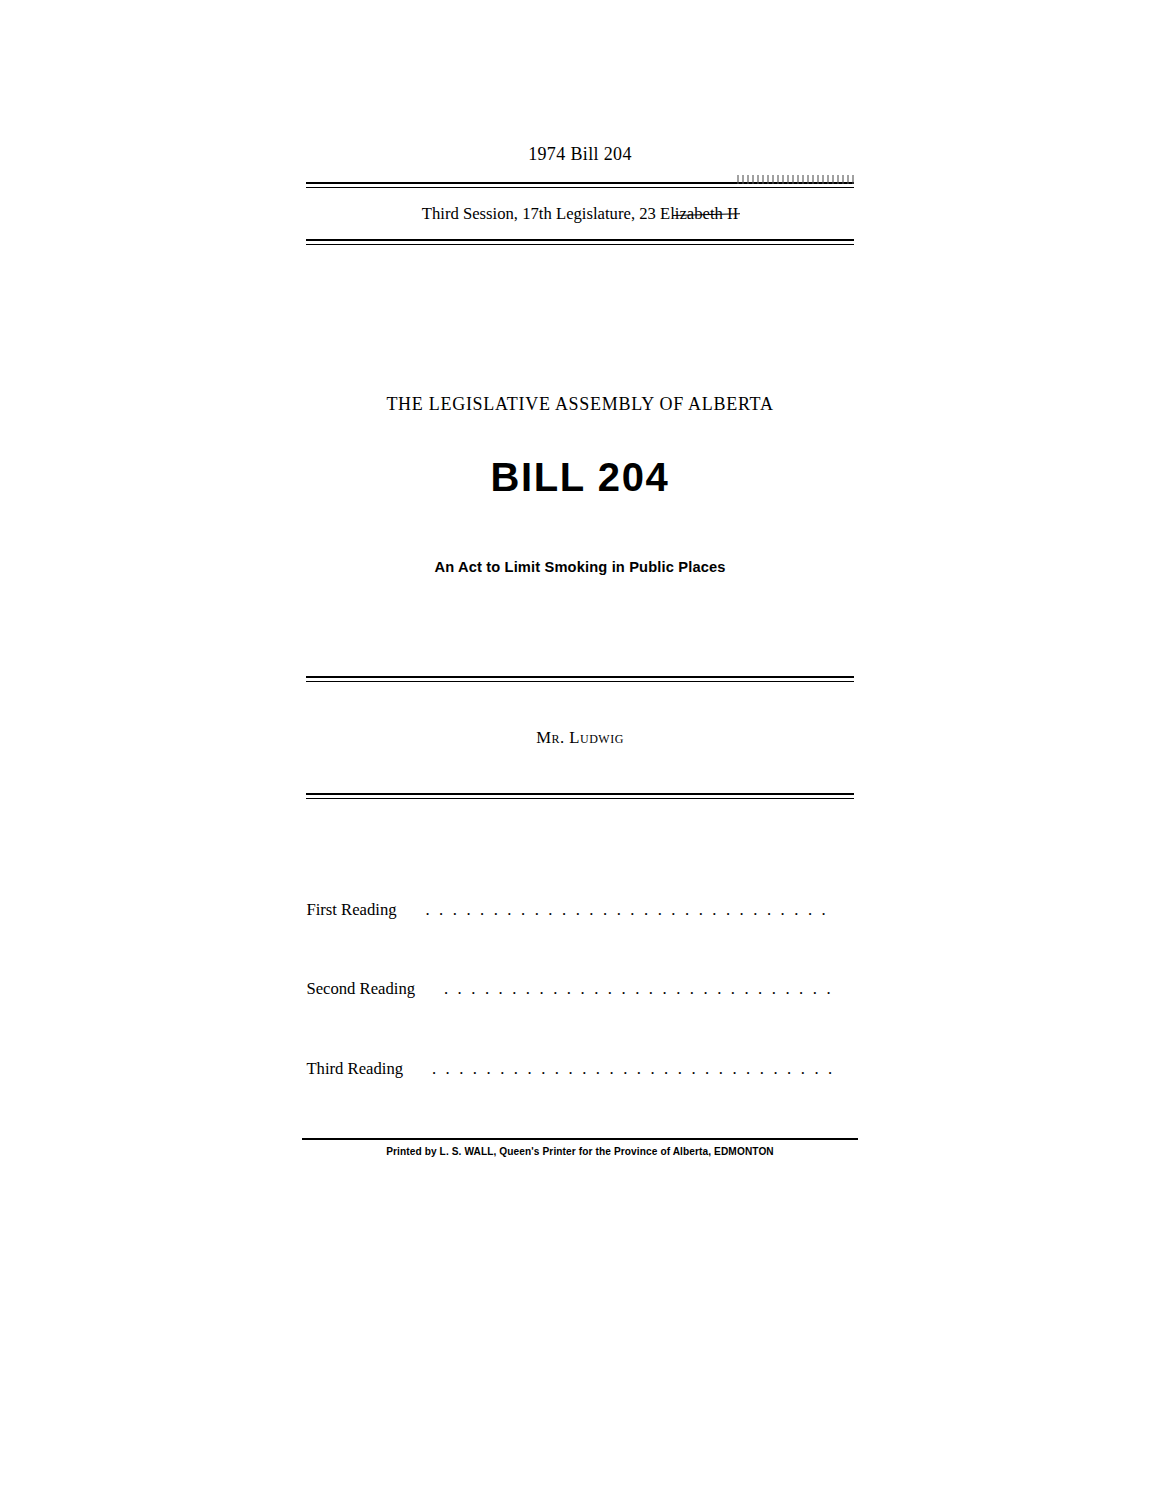1974 Bill 204
Third Session, 17th Legislature, 23 Elizabeth II
THE LEGISLATIVE ASSEMBLY OF ALBERTA
BILL 204
An Act to Limit Smoking in Public Places
Mr. Ludwig
First Reading. . . . . . . . . . . . . . . . . . . . . . . . . . . . . .
Second Reading. . . . . . . . . . . . . . . . . . . . . . . . . . . . .
Third Reading. . . . . . . . . . . . . . . . . . . . . . . . . . . . . .
Printed by L. S. WALL, Queen's Printer for the Province of Alberta, EDMONTON